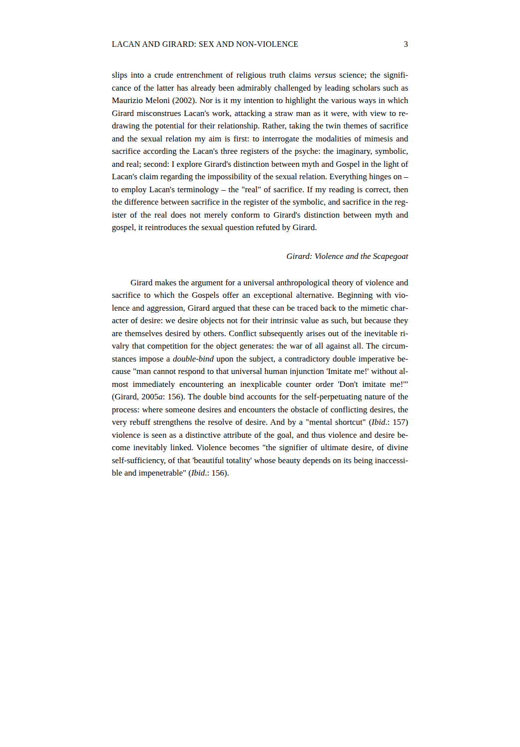Lacan and Girard: Sex and Non-Violence 3
slips into a crude entrenchment of religious truth claims versus science; the significance of the latter has already been admirably challenged by leading scholars such as Maurizio Meloni (2002). Nor is it my intention to highlight the various ways in which Girard misconstrues Lacan's work, attacking a straw man as it were, with view to redrawing the potential for their relationship. Rather, taking the twin themes of sacrifice and the sexual relation my aim is first: to interrogate the modalities of mimesis and sacrifice according the Lacan's three registers of the psyche: the imaginary, symbolic, and real; second: I explore Girard's distinction between myth and Gospel in the light of Lacan's claim regarding the impossibility of the sexual relation. Everything hinges on – to employ Lacan's terminology – the "real" of sacrifice. If my reading is correct, then the difference between sacrifice in the register of the symbolic, and sacrifice in the register of the real does not merely conform to Girard's distinction between myth and gospel, it reintroduces the sexual question refuted by Girard.
Girard: Violence and the Scapegoat
Girard makes the argument for a universal anthropological theory of violence and sacrifice to which the Gospels offer an exceptional alternative. Beginning with violence and aggression, Girard argued that these can be traced back to the mimetic character of desire: we desire objects not for their intrinsic value as such, but because they are themselves desired by others. Conflict subsequently arises out of the inevitable rivalry that competition for the object generates: the war of all against all. The circumstances impose a double-bind upon the subject, a contradictory double imperative because "man cannot respond to that universal human injunction 'Imitate me!' without almost immediately encountering an inexplicable counter order 'Don't imitate me!'" (Girard, 2005a: 156). The double bind accounts for the self-perpetuating nature of the process: where someone desires and encounters the obstacle of conflicting desires, the very rebuff strengthens the resolve of desire. And by a "mental shortcut" (Ibid.: 157) violence is seen as a distinctive attribute of the goal, and thus violence and desire become inevitably linked. Violence becomes "the signifier of ultimate desire, of divine self-sufficiency, of that 'beautiful totality' whose beauty depends on its being inaccessible and impenetrable" (Ibid.: 156).